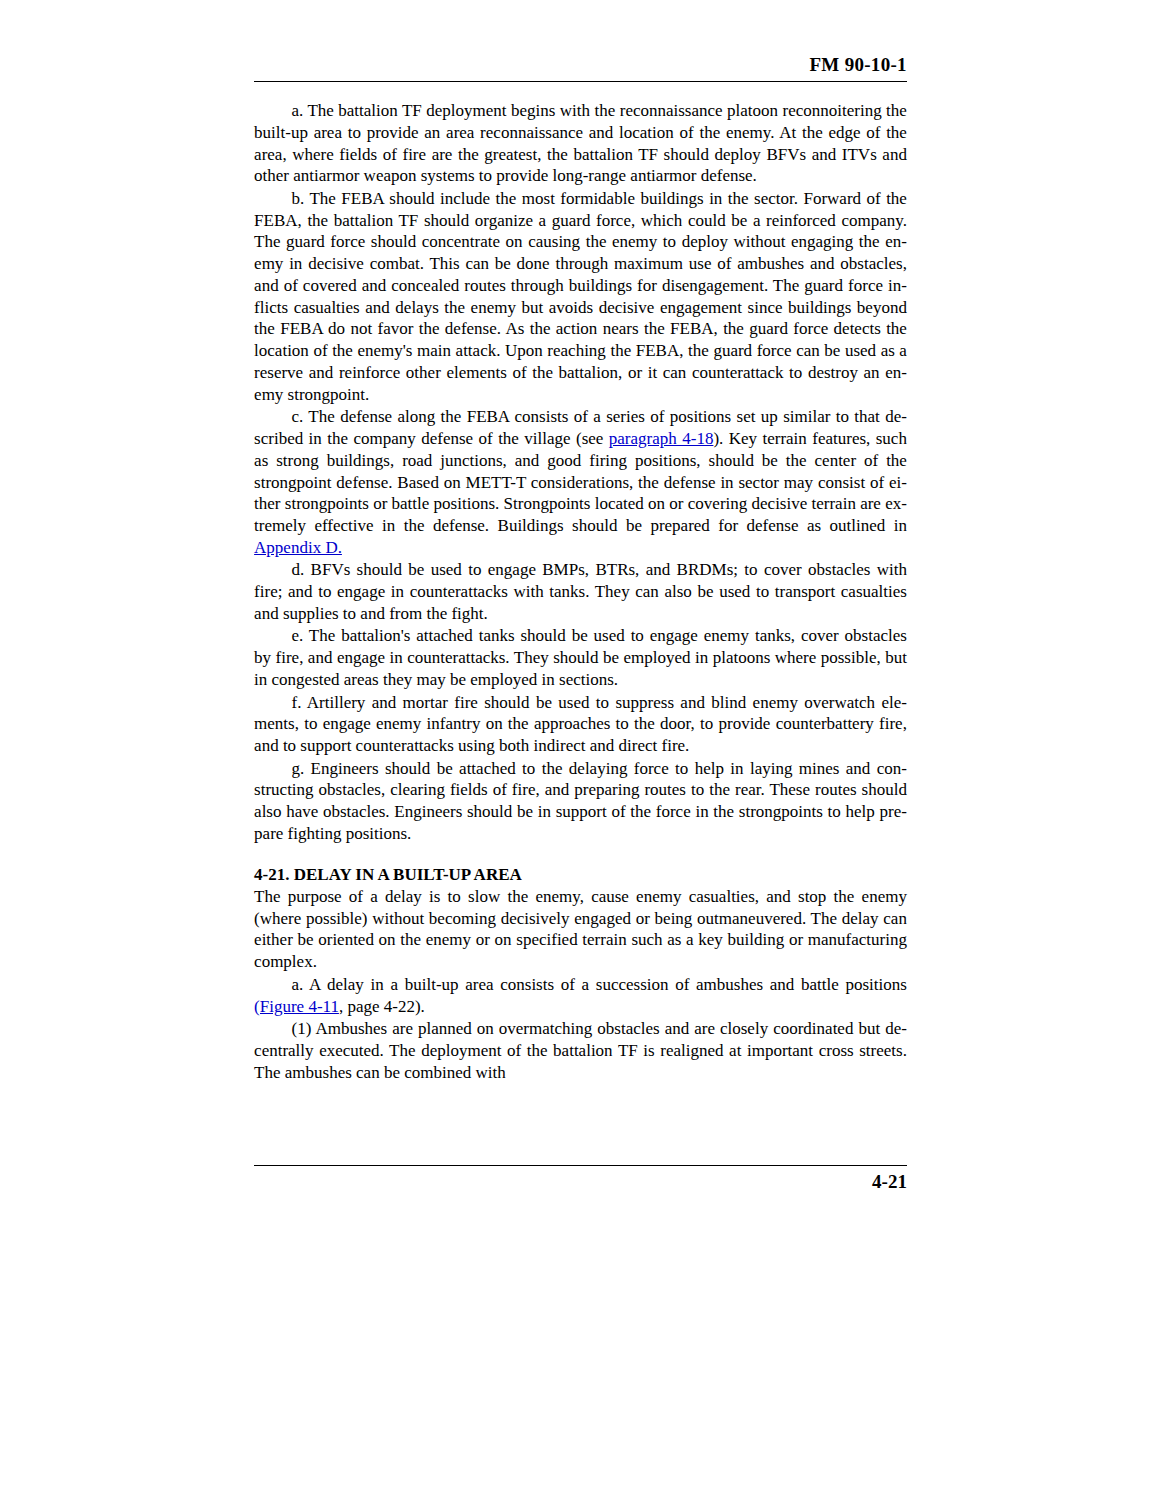FM 90-10-1
a. The battalion TF deployment begins with the reconnaissance platoon reconnoitering the built-up area to provide an area reconnaissance and location of the enemy. At the edge of the area, where fields of fire are the greatest, the battalion TF should deploy BFVs and ITVs and other antiarmor weapon systems to provide long-range antiarmor defense.
b. The FEBA should include the most formidable buildings in the sector. Forward of the FEBA, the battalion TF should organize a guard force, which could be a reinforced company. The guard force should concentrate on causing the enemy to deploy without engaging the enemy in decisive combat. This can be done through maximum use of ambushes and obstacles, and of covered and concealed routes through buildings for disengagement. The guard force inflicts casualties and delays the enemy but avoids decisive engagement since buildings beyond the FEBA do not favor the defense. As the action nears the FEBA, the guard force detects the location of the enemy's main attack. Upon reaching the FEBA, the guard force can be used as a reserve and reinforce other elements of the battalion, or it can counterattack to destroy an enemy strongpoint.
c. The defense along the FEBA consists of a series of positions set up similar to that described in the company defense of the village (see paragraph 4-18). Key terrain features, such as strong buildings, road junctions, and good firing positions, should be the center of the strongpoint defense. Based on METT-T considerations, the defense in sector may consist of either strongpoints or battle positions. Strongpoints located on or covering decisive terrain are extremely effective in the defense. Buildings should be prepared for defense as outlined in Appendix D.
d. BFVs should be used to engage BMPs, BTRs, and BRDMs; to cover obstacles with fire; and to engage in counterattacks with tanks. They can also be used to transport casualties and supplies to and from the fight.
e. The battalion's attached tanks should be used to engage enemy tanks, cover obstacles by fire, and engage in counterattacks. They should be employed in platoons where possible, but in congested areas they may be employed in sections.
f. Artillery and mortar fire should be used to suppress and blind enemy overwatch elements, to engage enemy infantry on the approaches to the door, to provide counterbattery fire, and to support counterattacks using both indirect and direct fire.
g. Engineers should be attached to the delaying force to help in laying mines and constructing obstacles, clearing fields of fire, and preparing routes to the rear. These routes should also have obstacles. Engineers should be in support of the force in the strongpoints to help prepare fighting positions.
4-21. DELAY IN A BUILT-UP AREA
The purpose of a delay is to slow the enemy, cause enemy casualties, and stop the enemy (where possible) without becoming decisively engaged or being outmaneuvered. The delay can either be oriented on the enemy or on specified terrain such as a key building or manufacturing complex.
a. A delay in a built-up area consists of a succession of ambushes and battle positions (Figure 4-11, page 4-22).
(1) Ambushes are planned on overmatching obstacles and are closely coordinated but decentrally executed. The deployment of the battalion TF is realigned at important cross streets. The ambushes can be combined with
4-21